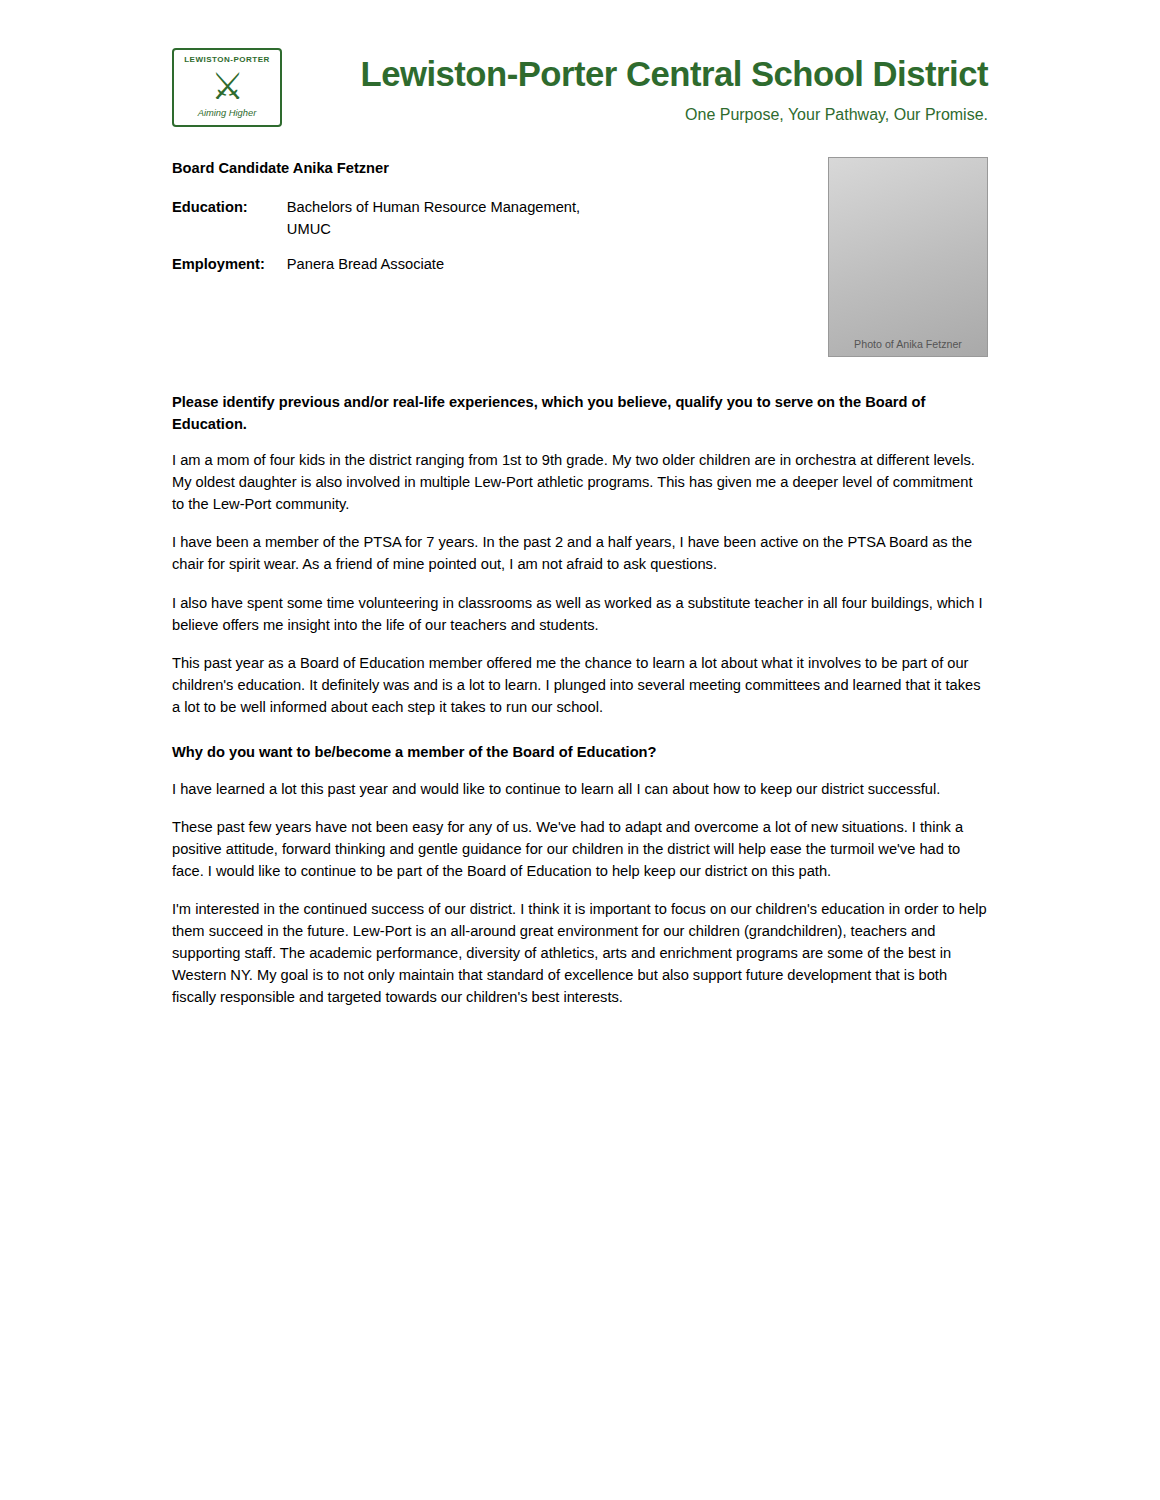LEWISTON-PORTER
⚔
Aiming Higher
Lewiston-Porter Central School District
One Purpose, Your Pathway, Our Promise.
Photo of Anika Fetzner
Board Candidate Anika Fetzner
| Education: | Bachelors of Human Resource Management, UMUC |
| Employment: | Panera Bread Associate |
Please identify previous and/or real-life experiences, which you believe, qualify you to serve on the Board of Education.
I am a mom of four kids in the district ranging from 1st to 9th grade. My two older children are in orchestra at different levels. My oldest daughter is also involved in multiple Lew-Port athletic programs. This has given me a deeper level of commitment to the Lew-Port community.
I have been a member of the PTSA for 7 years. In the past 2 and a half years, I have been active on the PTSA Board as the chair for spirit wear. As a friend of mine pointed out, I am not afraid to ask questions.
I also have spent some time volunteering in classrooms as well as worked as a substitute teacher in all four buildings, which I believe offers me insight into the life of our teachers and students.
This past year as a Board of Education member offered me the chance to learn a lot about what it involves to be part of our children's education. It definitely was and is a lot to learn. I plunged into several meeting committees and learned that it takes a lot to be well informed about each step it takes to run our school.
Why do you want to be/become a member of the Board of Education?
I have learned a lot this past year and would like to continue to learn all I can about how to keep our district successful.
These past few years have not been easy for any of us. We've had to adapt and overcome a lot of new situations. I think a positive attitude, forward thinking and gentle guidance for our children in the district will help ease the turmoil we've had to face. I would like to continue to be part of the Board of Education to help keep our district on this path.
I'm interested in the continued success of our district. I think it is important to focus on our children's education in order to help them succeed in the future. Lew-Port is an all-around great environment for our children (grandchildren), teachers and supporting staff. The academic performance, diversity of athletics, arts and enrichment programs are some of the best in Western NY. My goal is to not only maintain that standard of excellence but also support future development that is both fiscally responsible and targeted towards our children's best interests.